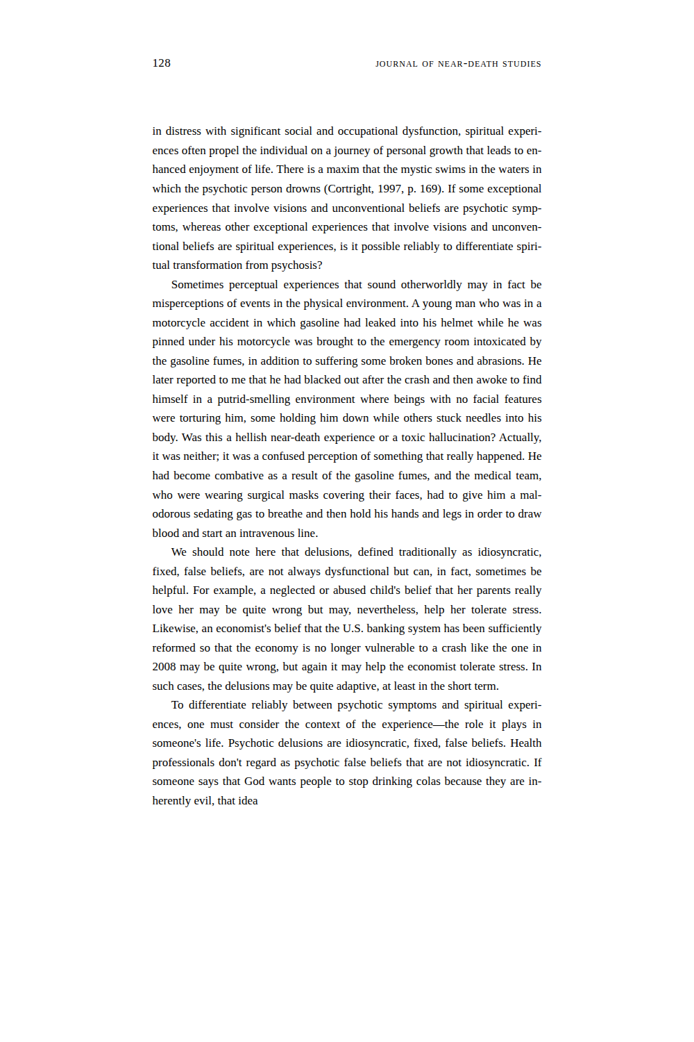128 Journal of Near-Death Studies
in distress with significant social and occupational dysfunction, spiritual experiences often propel the individual on a journey of personal growth that leads to enhanced enjoyment of life. There is a maxim that the mystic swims in the waters in which the psychotic person drowns (Cortright, 1997, p. 169). If some exceptional experiences that involve visions and unconventional beliefs are psychotic symptoms, whereas other exceptional experiences that involve visions and unconventional beliefs are spiritual experiences, is it possible reliably to differentiate spiritual transformation from psychosis?
Sometimes perceptual experiences that sound otherworldly may in fact be misperceptions of events in the physical environment. A young man who was in a motorcycle accident in which gasoline had leaked into his helmet while he was pinned under his motorcycle was brought to the emergency room intoxicated by the gasoline fumes, in addition to suffering some broken bones and abrasions. He later reported to me that he had blacked out after the crash and then awoke to find himself in a putrid-smelling environment where beings with no facial features were torturing him, some holding him down while others stuck needles into his body. Was this a hellish near-death experience or a toxic hallucination? Actually, it was neither; it was a confused perception of something that really happened. He had become combative as a result of the gasoline fumes, and the medical team, who were wearing surgical masks covering their faces, had to give him a malodorous sedating gas to breathe and then hold his hands and legs in order to draw blood and start an intravenous line.
We should note here that delusions, defined traditionally as idiosyncratic, fixed, false beliefs, are not always dysfunctional but can, in fact, sometimes be helpful. For example, a neglected or abused child's belief that her parents really love her may be quite wrong but may, nevertheless, help her tolerate stress. Likewise, an economist's belief that the U.S. banking system has been sufficiently reformed so that the economy is no longer vulnerable to a crash like the one in 2008 may be quite wrong, but again it may help the economist tolerate stress. In such cases, the delusions may be quite adaptive, at least in the short term.
To differentiate reliably between psychotic symptoms and spiritual experiences, one must consider the context of the experience—the role it plays in someone's life. Psychotic delusions are idiosyncratic, fixed, false beliefs. Health professionals don't regard as psychotic false beliefs that are not idiosyncratic. If someone says that God wants people to stop drinking colas because they are inherently evil, that idea